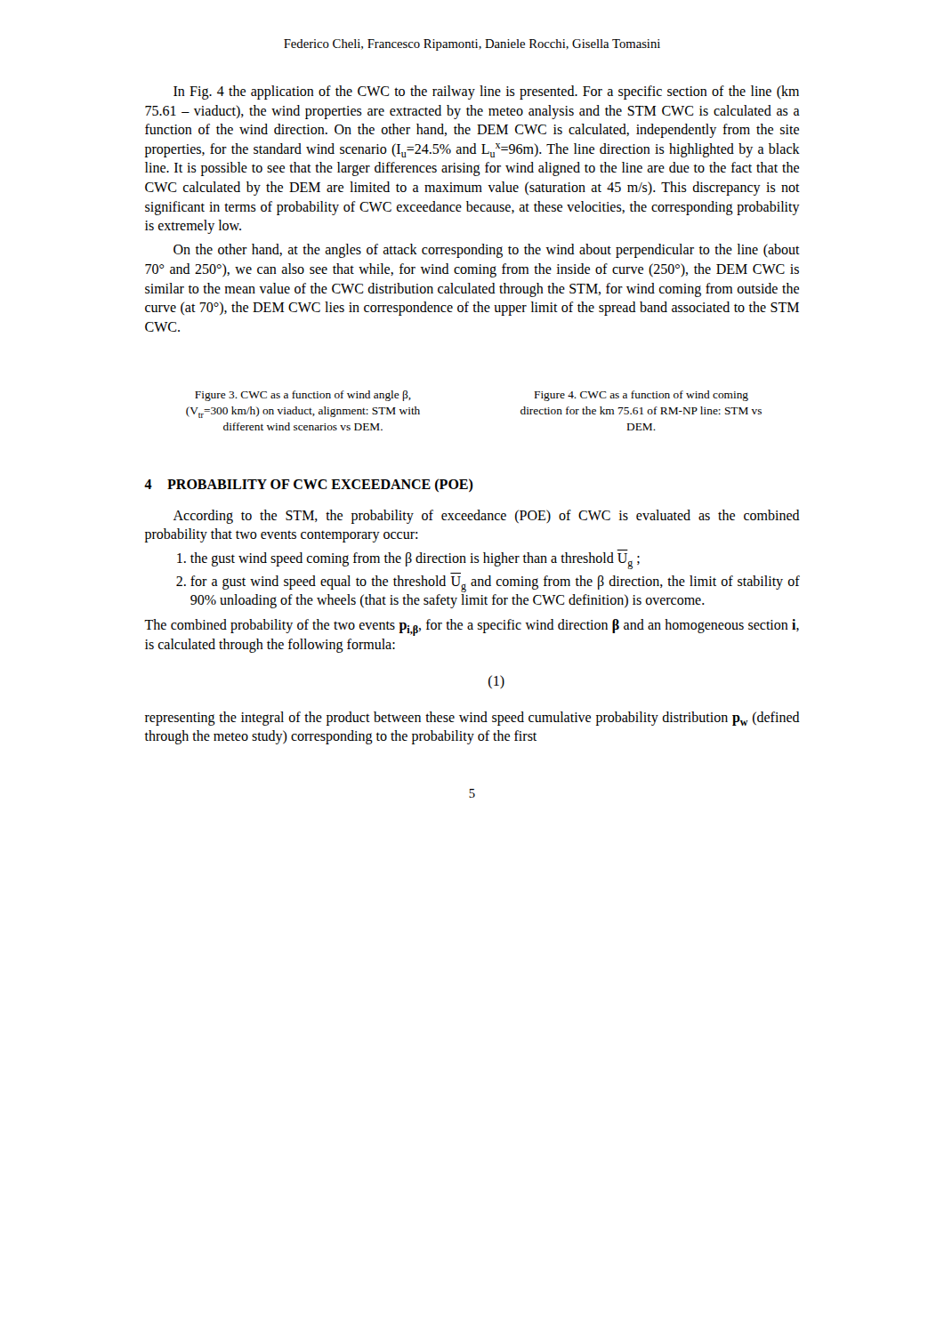Federico Cheli, Francesco Ripamonti, Daniele Rocchi, Gisella Tomasini
In Fig. 4 the application of the CWC to the railway line is presented. For a specific section of the line (km 75.61 – viaduct), the wind properties are extracted by the meteo analysis and the STM CWC is calculated as a function of the wind direction. On the other hand, the DEM CWC is calculated, independently from the site properties, for the standard wind scenario (Iu=24.5% and Lux=96m). The line direction is highlighted by a black line. It is possible to see that the larger differences arising for wind aligned to the line are due to the fact that the CWC calculated by the DEM are limited to a maximum value (saturation at 45 m/s). This discrepancy is not significant in terms of probability of CWC exceedance because, at these velocities, the corresponding probability is extremely low.
On the other hand, at the angles of attack corresponding to the wind about perpendicular to the line (about 70° and 250°), we can also see that while, for wind coming from the inside of curve (250°), the DEM CWC is similar to the mean value of the CWC distribution calculated through the STM, for wind coming from outside the curve (at 70°), the DEM CWC lies in correspondence of the upper limit of the spread band associated to the STM CWC.
Figure 3. CWC as a function of wind angle β, (Vtr=300 km/h) on viaduct, alignment: STM with different wind scenarios vs DEM.
Figure 4. CWC as a function of wind coming direction for the km 75.61 of RM-NP line: STM vs DEM.
4 PROBABILITY OF CWC EXCEEDANCE (POE)
According to the STM, the probability of exceedance (POE) of CWC is evaluated as the combined probability that two events contemporary occur:
the gust wind speed coming from the β direction is higher than a threshold Ug ;
for a gust wind speed equal to the threshold Ug and coming from the β direction, the limit of stability of 90% unloading of the wheels (that is the safety limit for the CWC definition) is overcome.
The combined probability of the two events pi,β, for the a specific wind direction β and an homogeneous section i, is calculated through the following formula:
(1)
representing the integral of the product between these wind speed cumulative probability distribution pw (defined through the meteo study) corresponding to the probability of the first
5